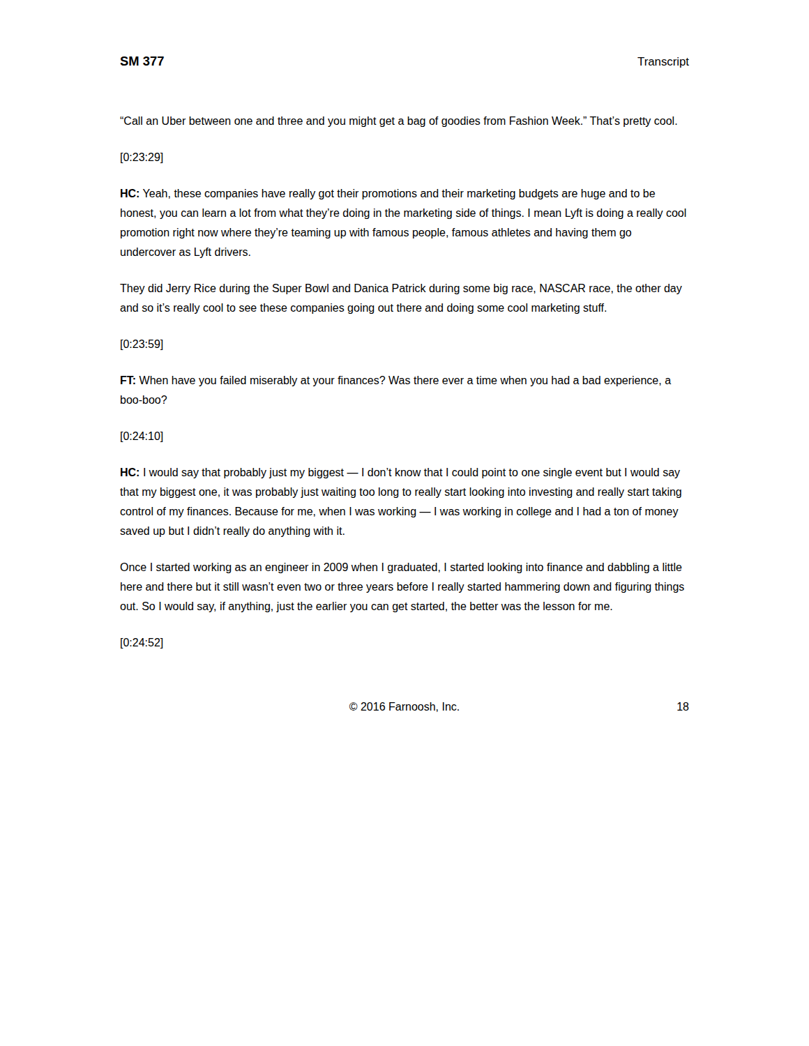SM 377 Transcript
“Call an Uber between one and three and you might get a bag of goodies from Fashion Week.” That’s pretty cool.
[0:23:29]
HC: Yeah, these companies have really got their promotions and their marketing budgets are huge and to be honest, you can learn a lot from what they’re doing in the marketing side of things. I mean Lyft is doing a really cool promotion right now where they’re teaming up with famous people, famous athletes and having them go undercover as Lyft drivers.
They did Jerry Rice during the Super Bowl and Danica Patrick during some big race, NASCAR race, the other day and so it’s really cool to see these companies going out there and doing some cool marketing stuff.
[0:23:59]
FT: When have you failed miserably at your finances? Was there ever a time when you had a bad experience, a boo-boo?
[0:24:10]
HC: I would say that probably just my biggest — I don’t know that I could point to one single event but I would say that my biggest one, it was probably just waiting too long to really start looking into investing and really start taking control of my finances. Because for me, when I was working — I was working in college and I had a ton of money saved up but I didn’t really do anything with it.
Once I started working as an engineer in 2009 when I graduated, I started looking into finance and dabbling a little here and there but it still wasn’t even two or three years before I really started hammering down and figuring things out. So I would say, if anything, just the earlier you can get started, the better was the lesson for me.
[0:24:52]
© 2016 Farnoosh, Inc. 18